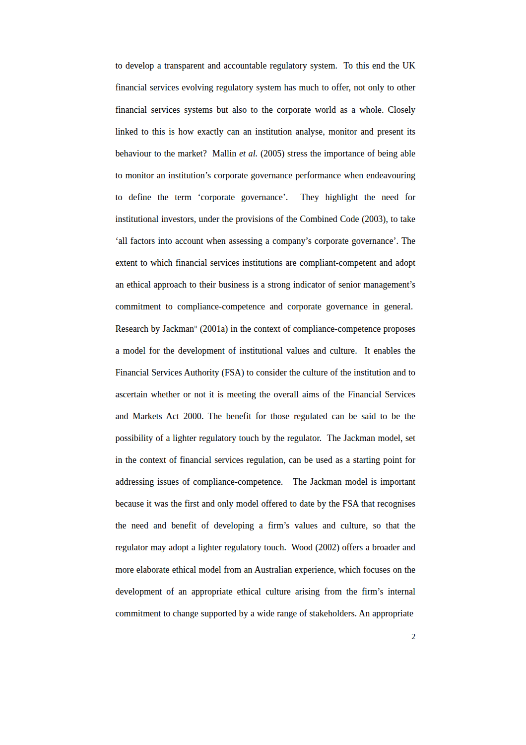to develop a transparent and accountable regulatory system. To this end the UK financial services evolving regulatory system has much to offer, not only to other financial services systems but also to the corporate world as a whole. Closely linked to this is how exactly can an institution analyse, monitor and present its behaviour to the market? Mallin et al. (2005) stress the importance of being able to monitor an institution’s corporate governance performance when endeavouring to define the term ‘corporate governance’. They highlight the need for institutional investors, under the provisions of the Combined Code (2003), to take ‘all factors into account when assessing a company’s corporate governance’. The extent to which financial services institutions are compliant-competent and adopt an ethical approach to their business is a strong indicator of senior management’s commitment to compliance-competence and corporate governance in general. Research by Jackmanii (2001a) in the context of compliance-competence proposes a model for the development of institutional values and culture. It enables the Financial Services Authority (FSA) to consider the culture of the institution and to ascertain whether or not it is meeting the overall aims of the Financial Services and Markets Act 2000. The benefit for those regulated can be said to be the possibility of a lighter regulatory touch by the regulator. The Jackman model, set in the context of financial services regulation, can be used as a starting point for addressing issues of compliance-competence. The Jackman model is important because it was the first and only model offered to date by the FSA that recognises the need and benefit of developing a firm’s values and culture, so that the regulator may adopt a lighter regulatory touch. Wood (2002) offers a broader and more elaborate ethical model from an Australian experience, which focuses on the development of an appropriate ethical culture arising from the firm’s internal commitment to change supported by a wide range of stakeholders. An appropriate
2